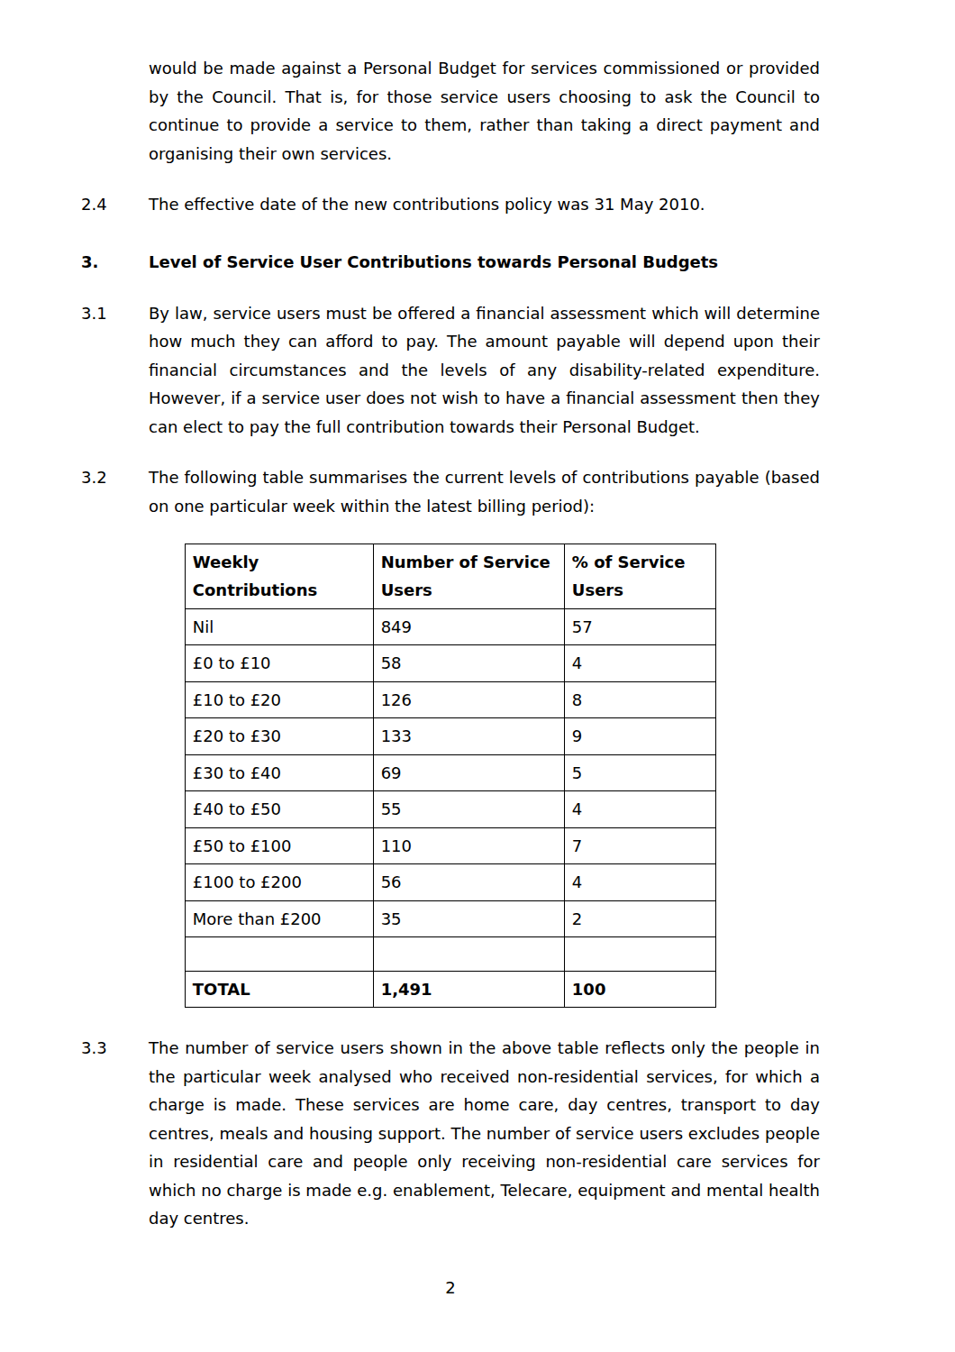would be made against a Personal Budget for services commissioned or provided by the Council. That is, for those service users choosing to ask the Council to continue to provide a service to them, rather than taking a direct payment and organising their own services.
2.4
The effective date of the new contributions policy was 31 May 2010.
3. Level of Service User Contributions towards Personal Budgets
3.1
By law, service users must be offered a financial assessment which will determine how much they can afford to pay. The amount payable will depend upon their financial circumstances and the levels of any disability-related expenditure. However, if a service user does not wish to have a financial assessment then they can elect to pay the full contribution towards their Personal Budget.
3.2
The following table summarises the current levels of contributions payable (based on one particular week within the latest billing period):
| Weekly Contributions | Number of Service Users | % of Service Users |
| --- | --- | --- |
| Nil | 849 | 57 |
| £0 to £10 | 58 | 4 |
| £10 to £20 | 126 | 8 |
| £20 to £30 | 133 | 9 |
| £30 to £40 | 69 | 5 |
| £40 to £50 | 55 | 4 |
| £50 to £100 | 110 | 7 |
| £100 to £200 | 56 | 4 |
| More than £200 | 35 | 2 |
| TOTAL | 1,491 | 100 |
3.3
The number of service users shown in the above table reflects only the people in the particular week analysed who received non-residential services, for which a charge is made. These services are home care, day centres, transport to day centres, meals and housing support. The number of service users excludes people in residential care and people only receiving non-residential care services for which no charge is made e.g. enablement, Telecare, equipment and mental health day centres.
2